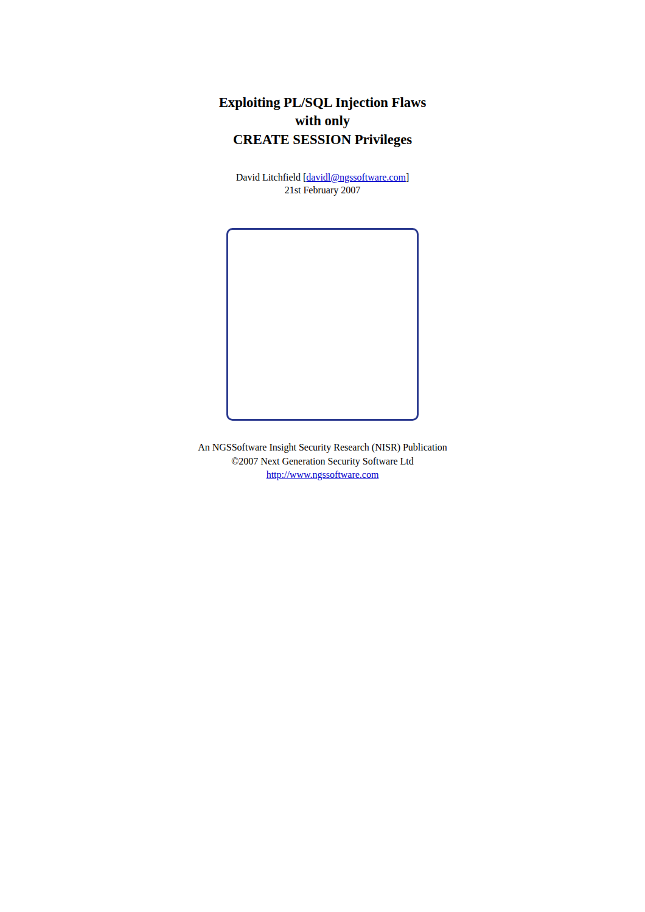Exploiting PL/SQL Injection Flaws
with only
CREATE SESSION Privileges
David Litchfield [davidl@ngssoftware.com]
21st February 2007
An NGSSoftware Insight Security Research (NISR) Publication
©2007 Next Generation Security Software Ltd
http://www.ngssoftware.com